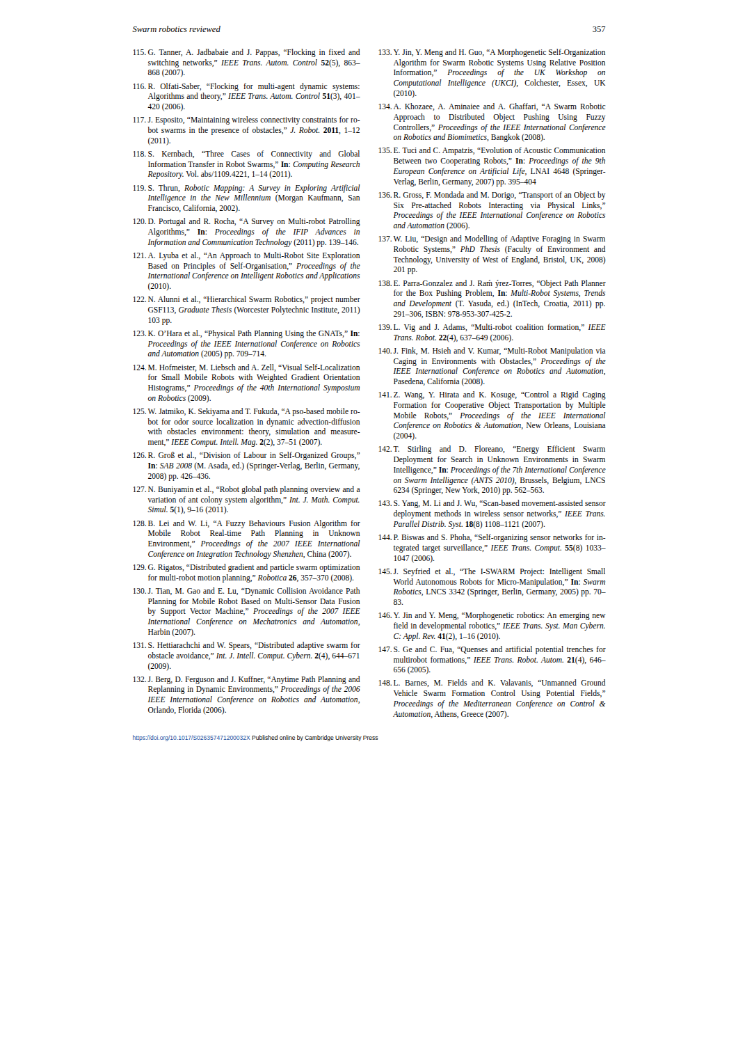Swarm robotics reviewed 357
115. G. Tanner, A. Jadbabaie and J. Pappas, “Flocking in fixed and switching networks,” IEEE Trans. Autom. Control 52(5), 863–868 (2007).
116. R. Olfati-Saber, “Flocking for multi-agent dynamic systems: Algorithms and theory,” IEEE Trans. Autom. Control 51(3), 401–420 (2006).
117. J. Esposito, “Maintaining wireless connectivity constraints for robot swarms in the presence of obstacles,” J. Robot. 2011, 1–12 (2011).
118. S. Kernbach, “Three Cases of Connectivity and Global Information Transfer in Robot Swarms,” In: Computing Research Repository. Vol. abs/1109.4221, 1–14 (2011).
119. S. Thrun, Robotic Mapping: A Survey in Exploring Artificial Intelligence in the New Millennium (Morgan Kaufmann, San Francisco, California, 2002).
120. D. Portugal and R. Rocha, “A Survey on Multi-robot Patrolling Algorithms,” In: Proceedings of the IFIP Advances in Information and Communication Technology (2011) pp. 139–146.
121. A. Lyuba et al., “An Approach to Multi-Robot Site Exploration Based on Principles of Self-Organisation,” Proceedings of the International Conference on Intelligent Robotics and Applications (2010).
122. N. Alunni et al., “Hierarchical Swarm Robotics,” project number GSF113, Graduate Thesis (Worcester Polytechnic Institute, 2011) 103 pp.
123. K. O’Hara et al., “Physical Path Planning Using the GNATs,” In: Proceedings of the IEEE International Conference on Robotics and Automation (2005) pp. 709–714.
124. M. Hofmeister, M. Liebsch and A. Zell, “Visual Self-Localization for Small Mobile Robots with Weighted Gradient Orientation Histograms,” Proceedings of the 40th International Symposium on Robotics (2009).
125. W. Jatmiko, K. Sekiyama and T. Fukuda, “A pso-based mobile robot for odor source localization in dynamic advection-diffusion with obstacles environment: theory, simulation and measurement,” IEEE Comput. Intell. Mag. 2(2), 37–51 (2007).
126. R. Groß et al., “Division of Labour in Self-Organized Groups,” In: SAB 2008 (M. Asada, ed.) (Springer-Verlag, Berlin, Germany, 2008) pp. 426–436.
127. N. Buniyamin et al., “Robot global path planning overview and a variation of ant colony system algorithm,” Int. J. Math. Comput. Simul. 5(1), 9–16 (2011).
128. B. Lei and W. Li, “A Fuzzy Behaviours Fusion Algorithm for Mobile Robot Real-time Path Planning in Unknown Environment,” Proceedings of the 2007 IEEE International Conference on Integration Technology Shenzhen, China (2007).
129. G. Rigatos, “Distributed gradient and particle swarm optimization for multi-robot motion planning,” Robotica 26, 357–370 (2008).
130. J. Tian, M. Gao and E. Lu, “Dynamic Collision Avoidance Path Planning for Mobile Robot Based on Multi-Sensor Data Fusion by Support Vector Machine,” Proceedings of the 2007 IEEE International Conference on Mechatronics and Automation, Harbin (2007).
131. S. Hettiarachchi and W. Spears, “Distributed adaptive swarm for obstacle avoidance,” Int. J. Intell. Comput. Cybern. 2(4), 644–671 (2009).
132. J. Berg, D. Ferguson and J. Kuffner, “Anytime Path Planning and Replanning in Dynamic Environments,” Proceedings of the 2006 IEEE International Conference on Robotics and Automation, Orlando, Florida (2006).
133. Y. Jin, Y. Meng and H. Guo, “A Morphogenetic Self-Organization Algorithm for Swarm Robotic Systems Using Relative Position Information,” Proceedings of the UK Workshop on Computational Intelligence (UKCI), Colchester, Essex, UK (2010).
134. A. Khozaee, A. Aminaiee and A. Ghaffari, “A Swarm Robotic Approach to Distributed Object Pushing Using Fuzzy Controllers,” Proceedings of the IEEE International Conference on Robotics and Biomimetics, Bangkok (2008).
135. E. Tuci and C. Ampatzis, “Evolution of Acoustic Communication Between two Cooperating Robots,” In: Proceedings of the 9th European Conference on Artificial Life, LNAI 4648 (Springer-Verlag, Berlin, Germany, 2007) pp. 395–404
136. R. Gross, F. Mondada and M. Dorigo, “Transport of an Object by Six Pre-attached Robots Interacting via Physical Links,” Proceedings of the IEEE International Conference on Robotics and Automation (2006).
137. W. Liu, “Design and Modelling of Adaptive Foraging in Swarm Robotic Systems,” PhD Thesis (Faculty of Environment and Technology, University of West of England, Bristol, UK, 2008) 201 pp.
138. E. Parra-Gonzalez and J. Raḿ ýrez-Torres, “Object Path Planner for the Box Pushing Problem, In: Multi-Robot Systems, Trends and Development (T. Yasuda, ed.) (InTech, Croatia, 2011) pp. 291–306, ISBN: 978-953-307-425-2.
139. L. Vig and J. Adams, “Multi-robot coalition formation,” IEEE Trans. Robot. 22(4), 637–649 (2006).
140. J. Fink, M. Hsieh and V. Kumar, “Multi-Robot Manipulation via Caging in Environments with Obstacles,” Proceedings of the IEEE International Conference on Robotics and Automation, Pasedena, California (2008).
141. Z. Wang, Y. Hirata and K. Kosuge, “Control a Rigid Caging Formation for Cooperative Object Transportation by Multiple Mobile Robots,” Proceedings of the IEEE International Conference on Robotics & Automation, New Orleans, Louisiana (2004).
142. T. Stirling and D. Floreano, “Energy Efficient Swarm Deployment for Search in Unknown Environments in Swarm Intelligence,” In: Proceedings of the 7th International Conference on Swarm Intelligence (ANTS 2010), Brussels, Belgium, LNCS 6234 (Springer, New York, 2010) pp. 562–563.
143. S. Yang, M. Li and J. Wu, “Scan-based movement-assisted sensor deployment methods in wireless sensor networks,” IEEE Trans. Parallel Distrib. Syst. 18(8) 1108–1121 (2007).
144. P. Biswas and S. Phoha, “Self-organizing sensor networks for integrated target surveillance,” IEEE Trans. Comput. 55(8) 1033–1047 (2006).
145. J. Seyfried et al., “The I-SWARM Project: Intelligent Small World Autonomous Robots for Micro-Manipulation,” In: Swarm Robotics, LNCS 3342 (Springer, Berlin, Germany, 2005) pp. 70–83.
146. Y. Jin and Y. Meng, “Morphogenetic robotics: An emerging new field in developmental robotics,” IEEE Trans. Syst. Man Cybern. C: Appl. Rev. 41(2), 1–16 (2010).
147. S. Ge and C. Fua, “Quenses and artificial potential trenches for multirobot formations,” IEEE Trans. Robot. Autom. 21(4), 646–656 (2005).
148. L. Barnes, M. Fields and K. Valavanis, “Unmanned Ground Vehicle Swarm Formation Control Using Potential Fields,” Proceedings of the Mediterranean Conference on Control & Automation, Athens, Greece (2007).
https://doi.org/10.1017/S026357471200032X Published online by Cambridge University Press